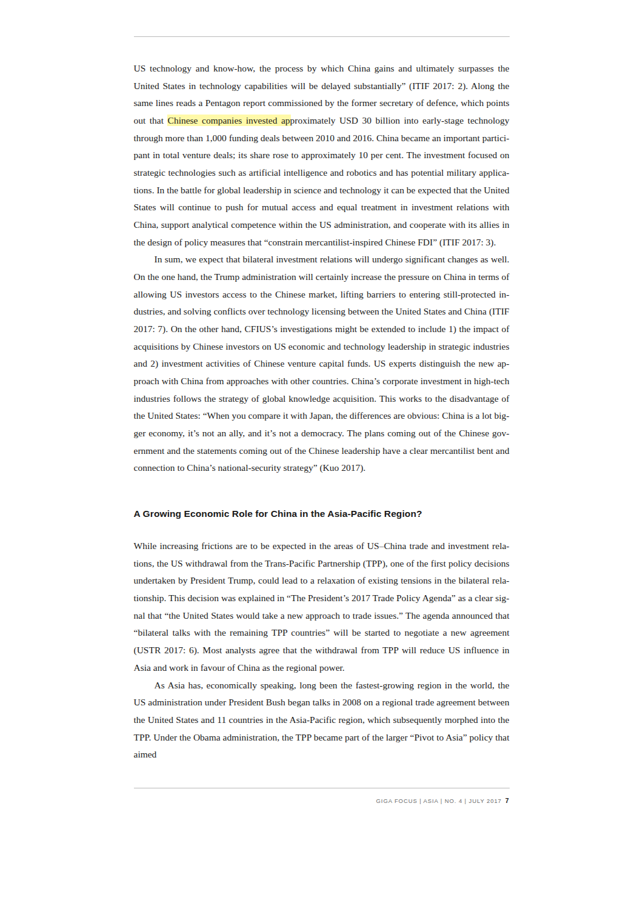US technology and know-how, the process by which China gains and ultimately surpasses the United States in technology capabilities will be delayed substantially” (ITIF 2017: 2). Along the same lines reads a Pentagon report commissioned by the former secretary of defence, which points out that Chinese companies invested approximately USD 30 billion into early-stage technology through more than 1,000 funding deals between 2010 and 2016. China became an important participant in total venture deals; its share rose to approximately 10 per cent. The investment focused on strategic technologies such as artificial intelligence and robotics and has potential military applications. In the battle for global leadership in science and technology it can be expected that the United States will continue to push for mutual access and equal treatment in investment relations with China, support analytical competence within the US administration, and cooperate with its allies in the design of policy measures that “constrain mercantilist-inspired Chinese FDI” (ITIF 2017: 3).
In sum, we expect that bilateral investment relations will undergo significant changes as well. On the one hand, the Trump administration will certainly increase the pressure on China in terms of allowing US investors access to the Chinese market, lifting barriers to entering still-protected industries, and solving conflicts over technology licensing between the United States and China (ITIF 2017: 7). On the other hand, CFIUS’s investigations might be extended to include 1) the impact of acquisitions by Chinese investors on US economic and technology leadership in strategic industries and 2) investment activities of Chinese venture capital funds. US experts distinguish the new approach with China from approaches with other countries. China’s corporate investment in high-tech industries follows the strategy of global knowledge acquisition. This works to the disadvantage of the United States: “When you compare it with Japan, the differences are obvious: China is a lot bigger economy, it’s not an ally, and it’s not a democracy. The plans coming out of the Chinese government and the statements coming out of the Chinese leadership have a clear mercantilist bent and connection to China’s national-security strategy” (Kuo 2017).
A Growing Economic Role for China in the Asia-Pacific Region?
While increasing frictions are to be expected in the areas of US–China trade and investment relations, the US withdrawal from the Trans-Pacific Partnership (TPP), one of the first policy decisions undertaken by President Trump, could lead to a relaxation of existing tensions in the bilateral relationship. This decision was explained in “The President’s 2017 Trade Policy Agenda” as a clear signal that “the United States would take a new approach to trade issues.” The agenda announced that “bilateral talks with the remaining TPP countries” will be started to negotiate a new agreement (USTR 2017: 6). Most analysts agree that the withdrawal from TPP will reduce US influence in Asia and work in favour of China as the regional power.
As Asia has, economically speaking, long been the fastest-growing region in the world, the US administration under President Bush began talks in 2008 on a regional trade agreement between the United States and 11 countries in the Asia-Pacific region, which subsequently morphed into the TPP. Under the Obama administration, the TPP became part of the larger “Pivot to Asia” policy that aimed
GIGA Focus | Asia | No. 4 | July 20177